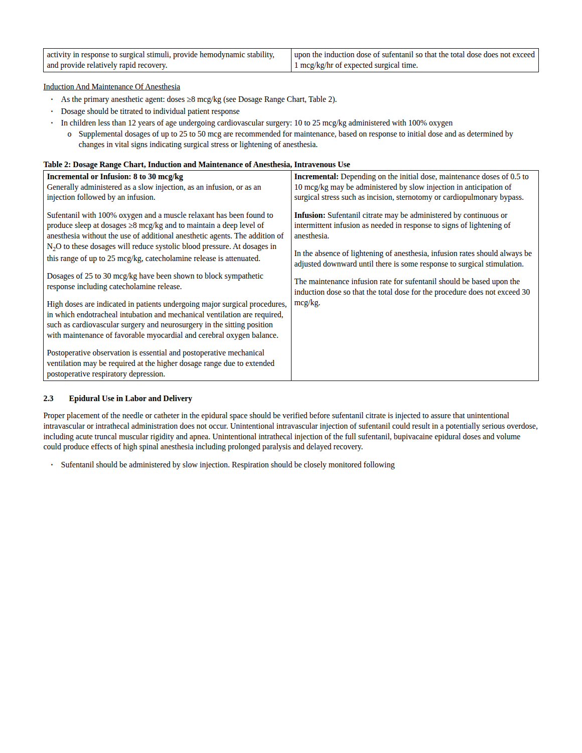| activity in response to surgical stimuli, provide hemodynamic stability, and provide relatively rapid recovery. | upon the induction dose of sufentanil so that the total dose does not exceed 1 mcg/kg/hr of expected surgical time. |
Induction And Maintenance Of Anesthesia
As the primary anesthetic agent: doses ≥8 mcg/kg (see Dosage Range Chart, Table 2).
Dosage should be titrated to individual patient response
In children less than 12 years of age undergoing cardiovascular surgery: 10 to 25 mcg/kg administered with 100% oxygen
Supplemental dosages of up to 25 to 50 mcg are recommended for maintenance, based on response to initial dose and as determined by changes in vital signs indicating surgical stress or lightening of anesthesia.
Table 2: Dosage Range Chart, Induction and Maintenance of Anesthesia, Intravenous Use
| Incremental or Infusion: 8 to 30 mcg/kg Generally administered as a slow injection, as an infusion, or as an injection followed by an infusion. Sufentanil with 100% oxygen and a muscle relaxant has been found to produce sleep at dosages ≥8 mcg/kg and to maintain a deep level of anesthesia without the use of additional anesthetic agents. The addition of N 2 O to these dosages will reduce systolic blood pressure. At dosages in this range of up to 25 mcg/kg, catecholamine release is attenuated. Dosages of 25 to 30 mcg/kg have been shown to block sympathetic response including catecholamine release. High doses are indicated in patients undergoing major surgical procedures, in which endotracheal intubation and mechanical ventilation are required, such as cardiovascular surgery and neurosurgery in the sitting position with maintenance of favorable myocardial and cerebral oxygen balance. Postoperative observation is essential and postoperative mechanical ventilation may be required at the higher dosage range due to extended postoperative respiratory depression. | Incremental: Depending on the initial dose, maintenance doses of 0.5 to 10 mcg/kg may be administered by slow injection in anticipation of surgical stress such as incision, sternotomy or cardiopulmonary bypass. Infusion: Sufentanil citrate may be administered by continuous or intermittent infusion as needed in response to signs of lightening of anesthesia. In the absence of lightening of anesthesia, infusion rates should always be adjusted downward until there is some response to surgical stimulation. The maintenance infusion rate for sufentanil should be based upon the induction dose so that the total dose for the procedure does not exceed 30 mcg/kg. |
2.3 Epidural Use in Labor and Delivery
Proper placement of the needle or catheter in the epidural space should be verified before sufentanil citrate is injected to assure that unintentional intravascular or intrathecal administration does not occur. Unintentional intravascular injection of sufentanil could result in a potentially serious overdose, including acute truncal muscular rigidity and apnea. Unintentional intrathecal injection of the full sufentanil, bupivacaine epidural doses and volume could produce effects of high spinal anesthesia including prolonged paralysis and delayed recovery.
Sufentanil should be administered by slow injection. Respiration should be closely monitored following